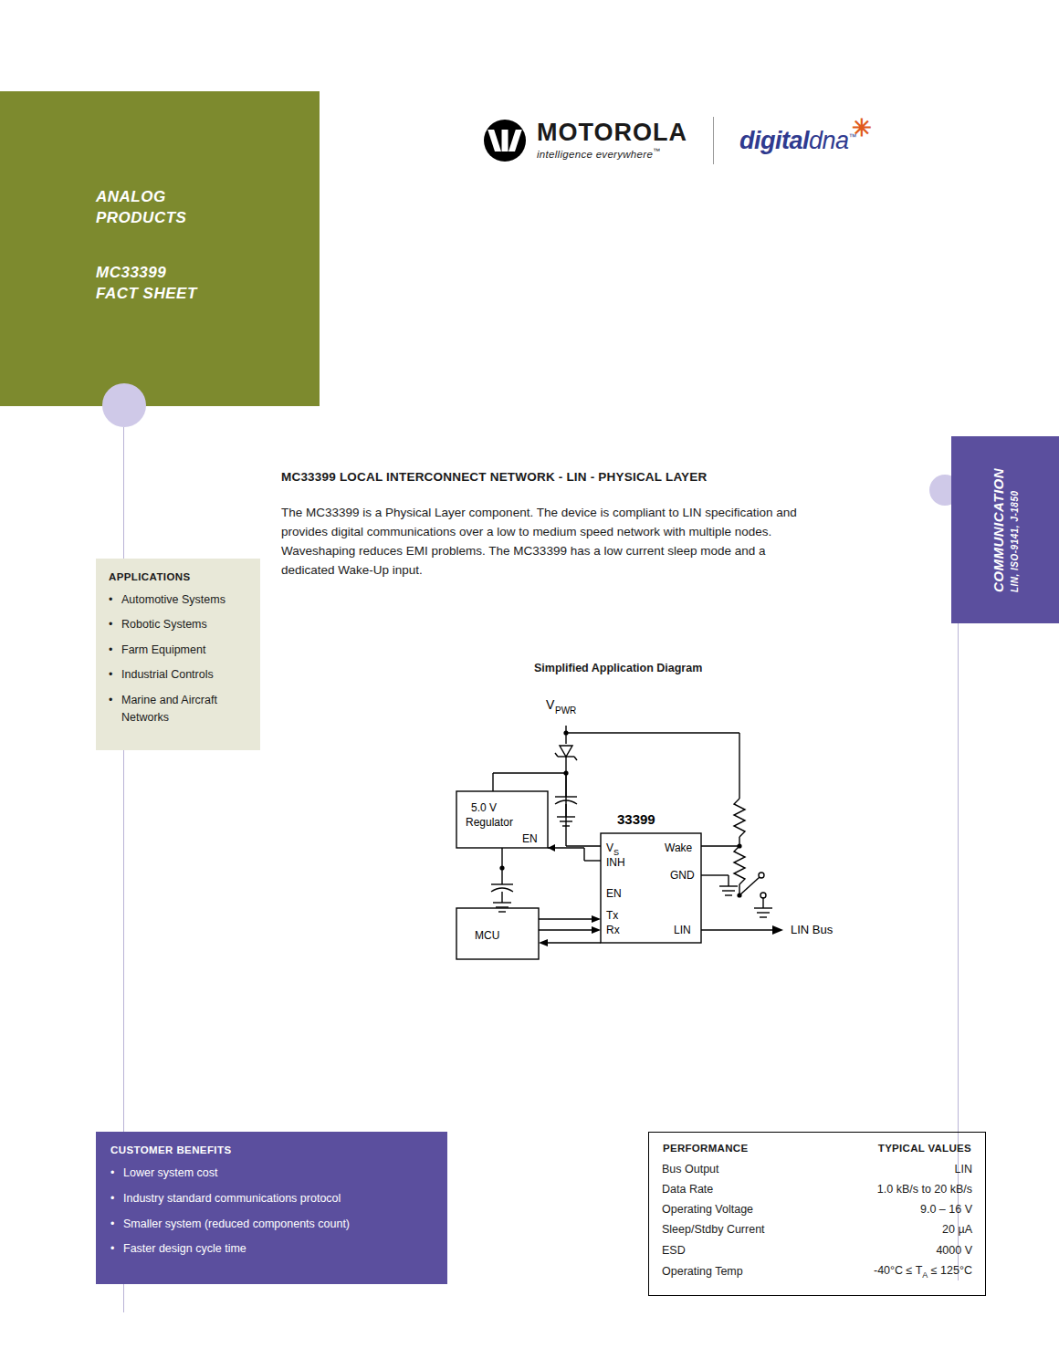ANALOG
PRODUCTS
MC33399
FACT SHEET
MOTOROLA
intelligence everywhere™
digitaldna✳™
COMMUNICATION LIN, ISO-9141, J-1850
MC33399 LOCAL INTERCONNECT NETWORK - LIN - PHYSICAL LAYER
The MC33399 is a Physical Layer component. The device is compliant to LIN specification and provides digital communications over a low to medium speed network with multiple nodes. Waveshaping reduces EMI problems. The MC33399 has a low current sleep mode and a dedicated Wake-Up input.
APPLICATIONS
Automotive Systems
Robotic Systems
Farm Equipment
Industrial Controls
Marine and Aircraft Networks
Simplified Application Diagram
V PWR 5.0 V Regulator EN 33399 V S INH EN Tx Rx Wake GND LIN MCU LIN Bus
CUSTOMER BENEFITS
Lower system cost
Industry standard communications protocol
Smaller system (reduced components count)
Faster design cycle time
| PERFORMANCE | TYPICAL VALUES |
| --- | --- |
| Bus Output | LIN |
| Data Rate | 1.0 kB/s to 20 kB/s |
| Operating Voltage | 9.0 – 16 V |
| Sleep/Stdby Current | 20 µA |
| ESD | 4000 V |
| Operating Temp | -40°C ≤ T A ≤ 125°C |